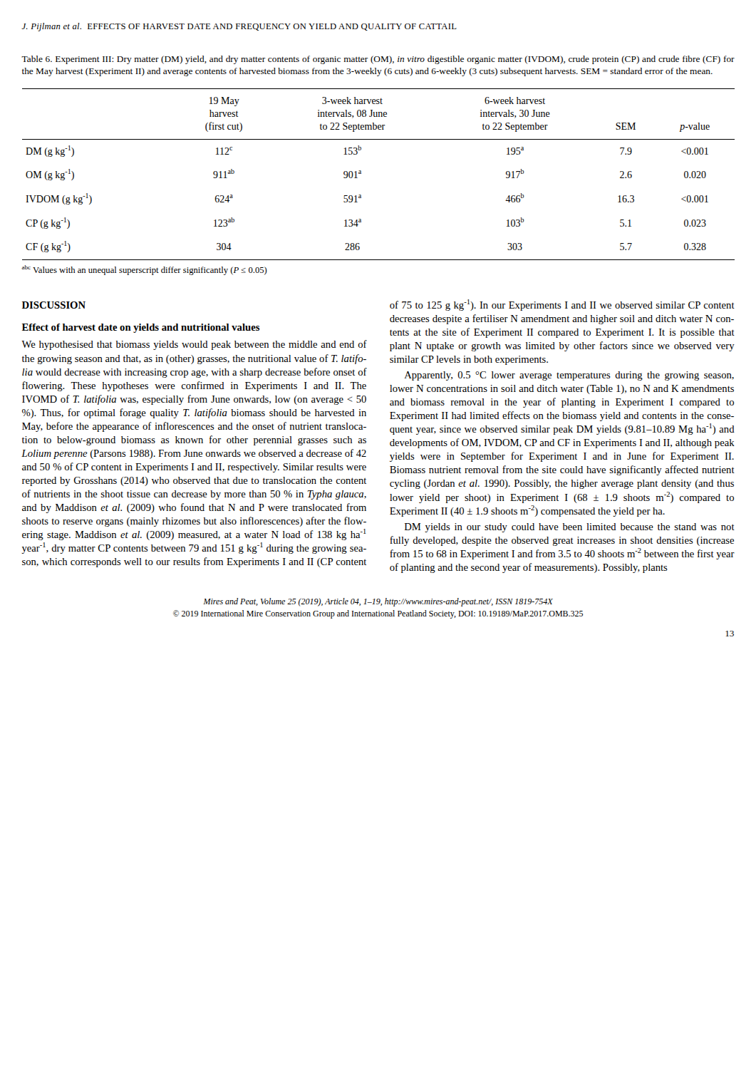J. Pijlman et al. EFFECTS OF HARVEST DATE AND FREQUENCY ON YIELD AND QUALITY OF CATTAIL
Table 6. Experiment III: Dry matter (DM) yield, and dry matter contents of organic matter (OM), in vitro digestible organic matter (IVDOM), crude protein (CP) and crude fibre (CF) for the May harvest (Experiment II) and average contents of harvested biomass from the 3-weekly (6 cuts) and 6-weekly (3 cuts) subsequent harvests. SEM = standard error of the mean.
| | 19 May harvest (first cut) | 3-week harvest intervals, 08 June to 22 September | 6-week harvest intervals, 30 June to 22 September | SEM | p -value |
| --- | --- | --- | --- | --- | --- |
| DM (g kg -1 ) | 112 c | 153 b | 195 a | 7.9 | <0.001 |
| OM (g kg -1 ) | 911 ab | 901 a | 917 b | 2.6 | 0.020 |
| IVDOM (g kg -1 ) | 624 a | 591 a | 466 b | 16.3 | <0.001 |
| CP (g kg -1 ) | 123 ab | 134 a | 103 b | 5.1 | 0.023 |
| CF (g kg -1 ) | 304 | 286 | 303 | 5.7 | 0.328 |
abc Values with an unequal superscript differ significantly (P ≤ 0.05)
DISCUSSION
Effect of harvest date on yields and nutritional values
We hypothesised that biomass yields would peak between the middle and end of the growing season and that, as in (other) grasses, the nutritional value of T. latifolia would decrease with increasing crop age, with a sharp decrease before onset of flowering. These hypotheses were confirmed in Experiments I and II. The IVOMD of T. latifolia was, especially from June onwards, low (on average < 50 %). Thus, for optimal forage quality T. latifolia biomass should be harvested in May, before the appearance of inflorescences and the onset of nutrient translocation to below-ground biomass as known for other perennial grasses such as Lolium perenne (Parsons 1988). From June onwards we observed a decrease of 42 and 50 % of CP content in Experiments I and II, respectively. Similar results were reported by Grosshans (2014) who observed that due to translocation the content of nutrients in the shoot tissue can decrease by more than 50 % in Typha glauca, and by Maddison et al. (2009) who found that N and P were translocated from shoots to reserve organs (mainly rhizomes but also inflorescences) after the flowering stage. Maddison et al. (2009) measured, at a water N load of 138 kg ha-1 year-1, dry matter CP contents between 79 and 151 g kg-1 during the growing season, which corresponds well to our results from Experiments I and II (CP content of 75 to 125 g kg-1). In our Experiments I and II we observed similar CP content decreases despite a fertiliser N amendment and higher soil and ditch water N contents at the site of Experiment II compared to Experiment I. It is possible that plant N uptake or growth was limited by other factors since we observed very similar CP levels in both experiments.
Apparently, 0.5 °C lower average temperatures during the growing season, lower N concentrations in soil and ditch water (Table 1), no N and K amendments and biomass removal in the year of planting in Experiment I compared to Experiment II had limited effects on the biomass yield and contents in the consequent year, since we observed similar peak DM yields (9.81–10.89 Mg ha-1) and developments of OM, IVDOM, CP and CF in Experiments I and II, although peak yields were in September for Experiment I and in June for Experiment II. Biomass nutrient removal from the site could have significantly affected nutrient cycling (Jordan et al. 1990). Possibly, the higher average plant density (and thus lower yield per shoot) in Experiment I (68 ± 1.9 shoots m-2) compared to Experiment II (40 ± 1.9 shoots m-2) compensated the yield per ha.
DM yields in our study could have been limited because the stand was not fully developed, despite the observed great increases in shoot densities (increase from 15 to 68 in Experiment I and from 3.5 to 40 shoots m-2 between the first year of planting and the second year of measurements). Possibly, plants
Mires and Peat, Volume 25 (2019), Article 04, 1–19, http://www.mires-and-peat.net/, ISSN 1819-754X
© 2019 International Mire Conservation Group and International Peatland Society, DOI: 10.19189/MaP.2017.OMB.325
13